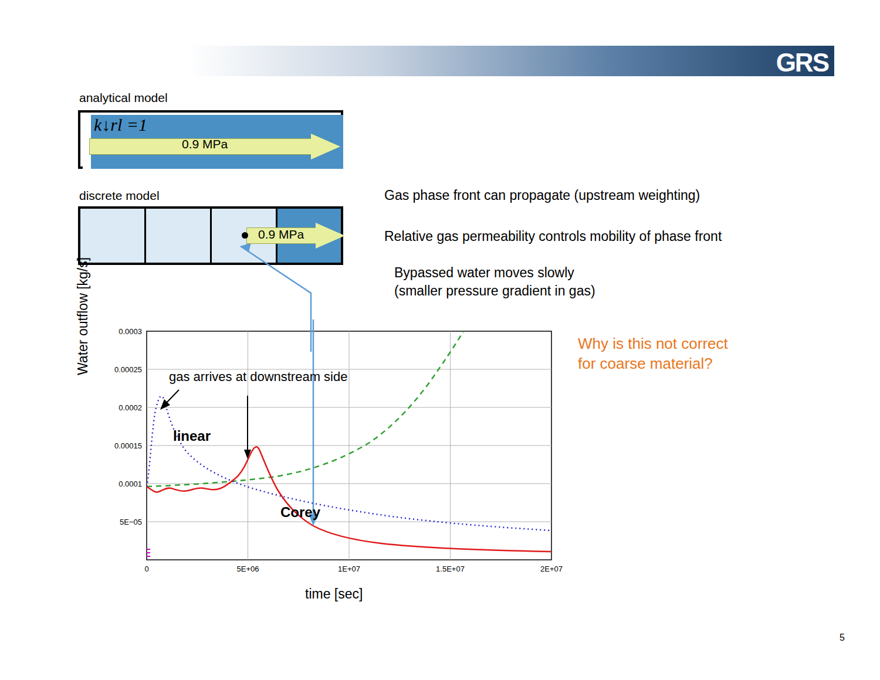GRS
analytical model
k↓rl =1
0.9 MPa
discrete model
0.9 MPa
Gas phase front can propagate (upstream weighting)
Relative gas permeability controls mobility of phase front
Bypassed water moves slowly
(smaller pressure gradient in gas)
Why is this not correct
for coarse material?
0.0003 0.00025 0.0002 0.00015 0.0001 5E−05 0 5E+06 1E+07 1.5E+07 2E+07
gas arrives at downstream side
linear
Corey
Water outflow [kg/s]
time [sec]
5